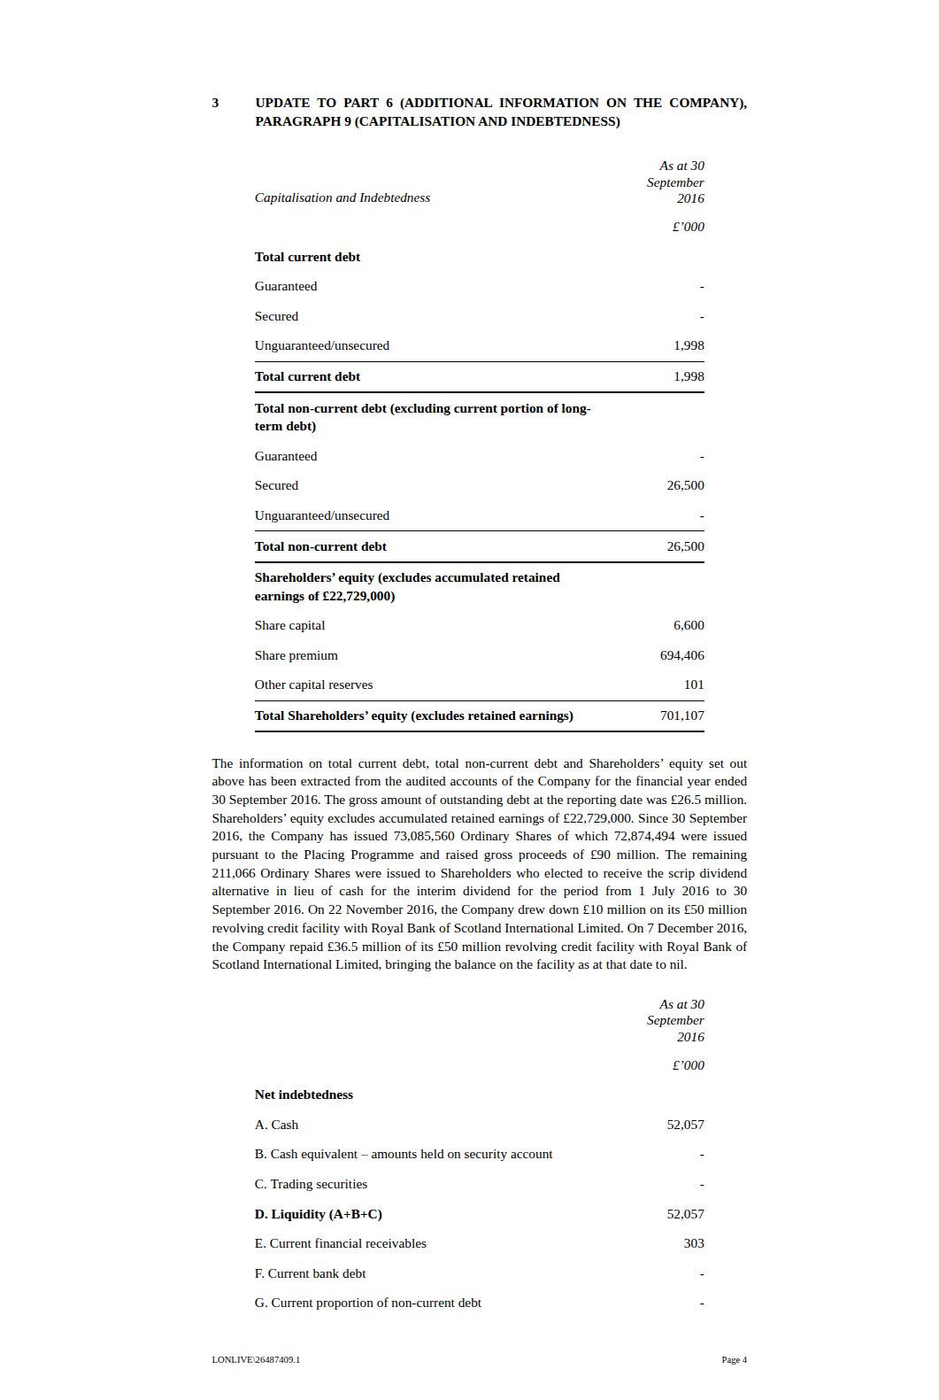3
Update to Part 6 (Additional Information on the Company), Paragraph 9 (Capitalisation and Indebtedness)
| Capitalisation and Indebtedness | As at 30 September 2016 |
| | £’000 |
| Total current debt | |
| Guaranteed | - |
| Secured | - |
| Unguaranteed/unsecured | 1,998 |
| Total current debt | 1,998 |
| Total non-current debt (excluding current portion of long-term debt) | |
| Guaranteed | - |
| Secured | 26,500 |
| Unguaranteed/unsecured | - |
| Total non-current debt | 26,500 |
| Shareholders’ equity (excludes accumulated retained earnings of £22,729,000) | |
| Share capital | 6,600 |
| Share premium | 694,406 |
| Other capital reserves | 101 |
| Total Shareholders’ equity (excludes retained earnings) | 701,107 |
The information on total current debt, total non-current debt and Shareholders’ equity set out above has been extracted from the audited accounts of the Company for the financial year ended 30 September 2016. The gross amount of outstanding debt at the reporting date was £26.5 million. Shareholders’ equity excludes accumulated retained earnings of £22,729,000. Since 30 September 2016, the Company has issued 73,085,560 Ordinary Shares of which 72,874,494 were issued pursuant to the Placing Programme and raised gross proceeds of £90 million. The remaining 211,066 Ordinary Shares were issued to Shareholders who elected to receive the scrip dividend alternative in lieu of cash for the interim dividend for the period from 1 July 2016 to 30 September 2016. On 22 November 2016, the Company drew down £10 million on its £50 million revolving credit facility with Royal Bank of Scotland International Limited. On 7 December 2016, the Company repaid £36.5 million of its £50 million revolving credit facility with Royal Bank of Scotland International Limited, bringing the balance on the facility as at that date to nil.
| | As at 30 September 2016 |
| | £’000 |
| Net indebtedness | |
| A. Cash | 52,057 |
| B. Cash equivalent – amounts held on security account | - |
| C. Trading securities | - |
| D. Liquidity (A+B+C) | 52,057 |
| E. Current financial receivables | 303 |
| F. Current bank debt | - |
| G. Current proportion of non-current debt | - |
LONLIVE\26487409.1
Page 4